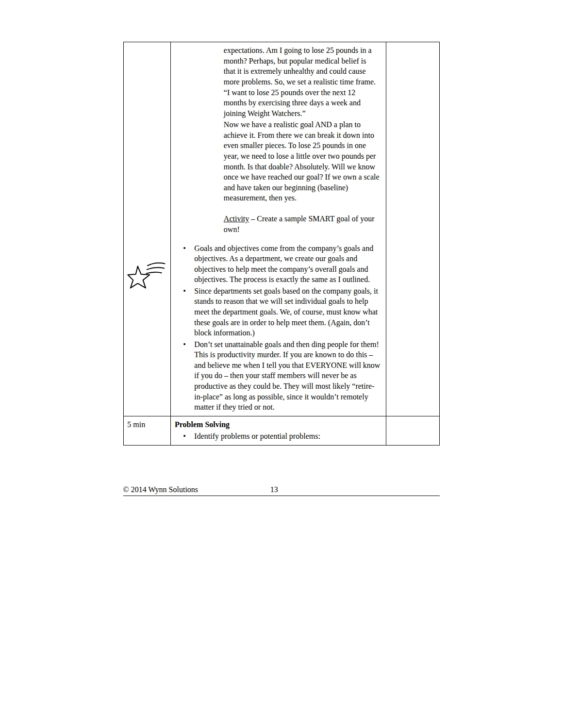| | expectations. Am I going to lose 25 pounds in a month? Perhaps, but popular medical belief is that it is extremely unhealthy and could cause more problems. So, we set a realistic time frame. “I want to lose 25 pounds over the next 12 months by exercising three days a week and joining Weight Watchers.” Now we have a realistic goal AND a plan to achieve it. From there we can break it down into even smaller pieces. To lose 25 pounds in one year, we need to lose a little over two pounds per month. Is that doable? Abso­lutely. Will we know once we have reached our goal? If we own a scale and have taken our beginning (baseline) measurement, then yes. Activity – Create a sample SMART goal of your own! Goals and objectives come from the company’s goals and objectives. As a department, we create our goals and objectives to help meet the company’s overall goals and objectives. The process is exactly the same as I outlined. Since departments set goals based on the company goals, it stands to reason that we will set individual goals to help meet the depart­ment goals. We, of course, must know what these goals are in order to help meet them. (Again, don’t block information.) Don’t set unattainable goals and then ding people for them! This is productivity murder. If you are known to do this – and believe me when I tell you that EVERYONE will know if you do – then your staff members will never be as productive as they could be. They will most likely “retire-in-place” as long as possible, since it wouldn’t remotely matter if they tried or not. | |
| 5 min | Problem Solving Identify problems or potential problems: | |
© 2014 Wynn Solutions 13